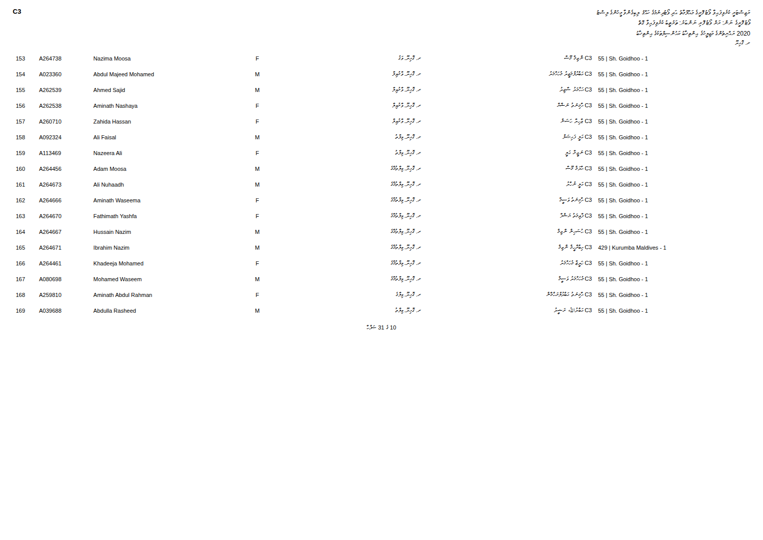C3
ރަޖިސްޓަރީ ކުރެވިފައިވާ ވޯޓު ފޮށީގެ މައުލޫމާތު އަދި ވޯޓުދިނުމުގެ ހައްޤު ލިބިގެންވާ މީހުންގެ ލިސްޓު
ވޯޓު ފޮށީގެ ނަން: ރަށް ވޯޓު ފޮށި ނަންބަރު: ތަރުތީބު ކުރެވިފައިވާ ގޮތް
2020 ރައްޔިތުންގެ މަޖިލީހުގެ އިންތިޚާބު ކައުންސިލްތަކުގެ އިންތިޚާބު
ރ. ގޮއިދޫ
| 153 | A264738 | Nazima Moosa | F | ރ. ގޮއިދޫ، ވަގު | C3 ނާޒިމާ މޫސާ | 55 / Sh. Goidhoo - 1 |
| 154 | A023360 | Abdul Majeed Mohamed | M | ރ. ގޮއިދޫ، ވާރުވިލާ | C3 ޢަބްދުލްމަޖީދު މުޙައްމަދު | 55 / Sh. Goidhoo - 1 |
| 155 | A262539 | Ahmed Sajid | M | ރ. ގޮއިދޫ، ވާރުވިލާ | C3 އަޙްމަދު ސާޖިދު | 55 / Sh. Goidhoo - 1 |
| 156 | A262538 | Aminath Nashaya | F | ރ. ގޮއިދޫ، ވާރުވިލާ | C3 އާމިނަތު ނަޝާޔާ | 55 / Sh. Goidhoo - 1 |
| 157 | A260710 | Zahida Hassan | F | ރ. ގޮއިދޫ، ވާރުވިލާ | C3 ޒާހިދާ ޙަސަން | 55 / Sh. Goidhoo - 1 |
| 158 | A092324 | Ali Faisal | M | ރ. ގޮއިދޫ، ވިލާތު | C3 ޢަލީ ފައިޞަލް | 55 / Sh. Goidhoo - 1 |
| 159 | A113469 | Nazeera Ali | F | ރ. ގޮއިދޫ، ވިލާތު | C3 ނަޒީރާ ޢަލީ | 55 / Sh. Goidhoo - 1 |
| 160 | A264456 | Adam Moosa | M | ރ. ގޮއިދޫ، ވިލާތުމާގެ | C3 އާދަމް މޫސާ | 55 / Sh. Goidhoo - 1 |
| 161 | A264673 | Ali Nuhaadh | M | ރ. ގޮއިދޫ، ވިލާތުމާގެ | C3 ޢަލީ ނުހާދު | 55 / Sh. Goidhoo - 1 |
| 162 | A264666 | Aminath Waseema | F | ރ. ގޮއިދޫ، ވިލާތުމާގެ | C3 އާމިނަތު ވަސީމާ | 55 / Sh. Goidhoo - 1 |
| 163 | A264670 | Fathimath Yashfa | F | ރ. ގޮއިދޫ، ވިލާތުމާގެ | C3 ފާޠިމަތު ޔަޝްފާ | 55 / Sh. Goidhoo - 1 |
| 164 | A264667 | Hussain Nazim | M | ރ. ގޮއިދޫ، ވިލާތުމާގެ | C3 ޙުސައިން ނާޒިމް | 55 / Sh. Goidhoo - 1 |
| 165 | A264671 | Ibrahim Nazim | M | ރ. ގޮއިދޫ، ވިލާތުމާގެ | C3 އިބްރާހީމް ނާޒިމް | 429 / Kurumba Maldives - 1 |
| 166 | A264461 | Khadeeja Mohamed | F | ރ. ގޮއިދޫ، ވިލާތުމާގެ | C3 ޚަދީޖާ މުޙައްމަދު | 55 / Sh. Goidhoo - 1 |
| 167 | A080698 | Mohamed Waseem | M | ރ. ގޮއިދޫ، ވިލާތުމާގެ | C3 މުޙައްމަދު ވަސީމް | 55 / Sh. Goidhoo - 1 |
| 168 | A259810 | Aminath Abdul Rahman | F | ރ. ގޮއިދޫ، ވިލާގެ | C3 އާމިނަތު ޢަބްދުލްރަޙްމާން | 55 / Sh. Goidhoo - 1 |
| 169 | A039688 | Abdulla Rasheed | M | ރ. ގޮއިދޫ، ވިލާތު | C3 ޢަބްދުﷲ ރަޝީދު | 55 / Sh. Goidhoo - 1 |
10 ގެ 31 ޞަފްޙާ